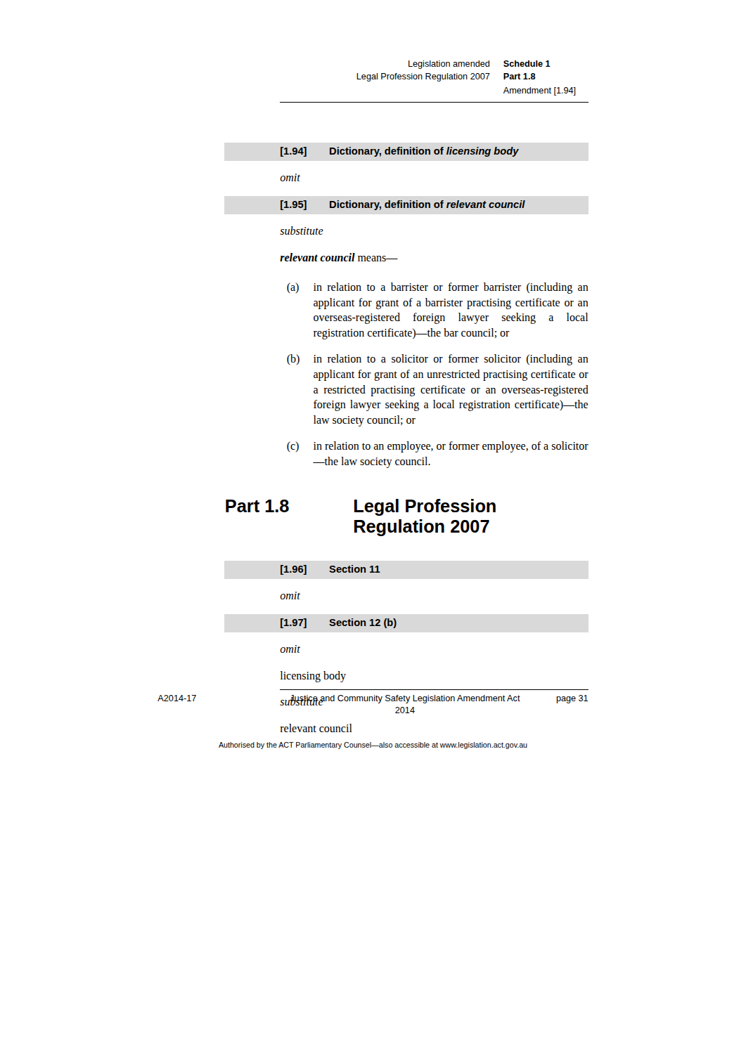| Legislation amended | Schedule 1 |
| Legal Profession Regulation 2007 | Part 1.8 |
Amendment [1.94]
[1.94] Dictionary, definition of licensing body
omit
[1.95] Dictionary, definition of relevant council
substitute
relevant council means—
(a) in relation to a barrister or former barrister (including an applicant for grant of a barrister practising certificate or an overseas-registered foreign lawyer seeking a local registration certificate)—the bar council; or
(b) in relation to a solicitor or former solicitor (including an applicant for grant of an unrestricted practising certificate or a restricted practising certificate or an overseas-registered foreign lawyer seeking a local registration certificate)—the law society council; or
(c) in relation to an employee, or former employee, of a solicitor—the law society council.
| Part 1.8 | Legal Profession Regulation 2007 |
[1.96] Section 11
omit
[1.97] Section 12 (b)
omit
licensing body
substitute
relevant council
| A2014-17 | Justice and Community Safety Legislation Amendment Act 2014 | page 31 |
Authorised by the ACT Parliamentary Counsel—also accessible at www.legislation.act.gov.au